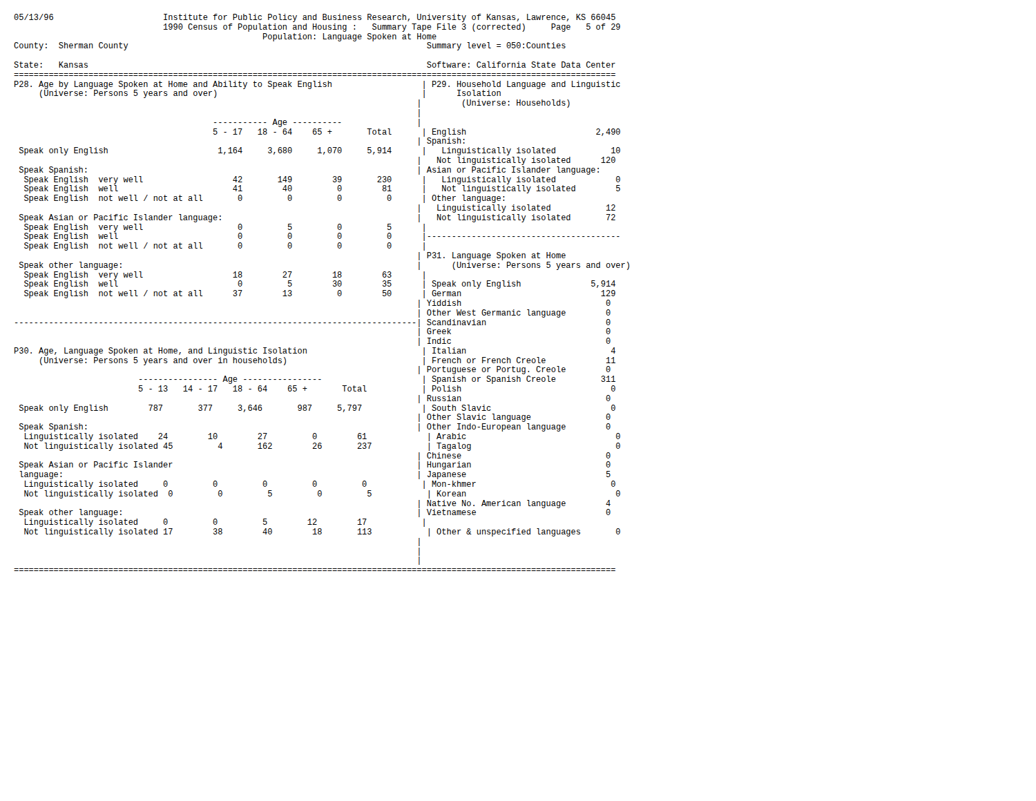05/13/96                      Institute for Public Policy and Business Research, University of Kansas, Lawrence, KS 66045
                              1990 Census of Population and Housing :   Summary Tape File 3 (corrected)     Page   5 of 29
                                                  Population: Language Spoken at Home
County:  Sherman County                                                            Summary level = 050:Counties

State:   Kansas                                                                    Software: California State Data Center
=========================================================================================================================
P28. Age by Language Spoken at Home and Ability to Speak English                  | P29. Household Language and Linguistic
     (Universe: Persons 5 years and over)                                         |      Isolation
                                                                                 |        (Universe: Households)
                                                                                 |
                                        ----------- Age ----------               |
                                        5 - 17   18 - 64    65 +       Total      | English                          2,490
                                                                                 | Spanish:
 Speak only English                      1,164     3,680     1,070     5,914      |   Linguistically isolated           10
                                                                                 |   Not linguistically isolated      120
 Speak Spanish:                                                                  | Asian or Pacific Islander language:
  Speak English  very well                  42       149        39       230      |   Linguistically isolated            0
  Speak English  well                       41        40         0        81      |   Not linguistically isolated        5
  Speak English  not well / not at all       0         0         0         0      | Other language:
                                                                                 |   Linguistically isolated           12
 Speak Asian or Pacific Islander language:                                       |   Not linguistically isolated       72
  Speak English  very well                   0         5         0         5      |
  Speak English  well                        0         0         0         0      |---------------------------------------
  Speak English  not well / not at all       0         0         0         0      |
                                                                                 | P31. Language Spoken at Home
 Speak other language:                                                           |      (Universe: Persons 5 years and over)
  Speak English  very well                  18        27        18        63      |
  Speak English  well                        0         5        30        35      | Speak only English              5,914
  Speak English  not well / not at all      37        13         0        50      | German                            129
                                                                                 | Yiddish                             0
                                                                                 | Other West Germanic language        0
---------------------------------------------------------------------------------| Scandinavian                        0
                                                                                 | Greek                               0
                                                                                 | Indic                               0
P30. Age, Language Spoken at Home, and Linguistic Isolation                       | Italian                             4
     (Universe: Persons 5 years and over in households)                           | French or French Creole            11
                                                                                 | Portuguese or Portug. Creole        0
                         ---------------- Age ----------------                    | Spanish or Spanish Creole         311
                         5 - 13   14 - 17   18 - 64    65 +       Total           | Polish                              0
                                                                                 | Russian                             0
 Speak only English        787       377     3,646       987     5,797            | South Slavic                        0
                                                                                 | Other Slavic language               0
 Speak Spanish:                                                                  | Other Indo-European language        0
  Linguistically isolated    24        10        27         0        61            | Arabic                              0
  Not linguistically isolated 45         4       162        26       237           | Tagalog                             0
                                                                                 | Chinese                             0
 Speak Asian or Pacific Islander                                                 | Hungarian                           0
 language:                                                                       | Japanese                            5
  Linguistically isolated     0         0         0         0         0           | Mon-khmer                           0
  Not linguistically isolated  0         0         5         0         5           | Korean                              0
                                                                                 | Native No. American language        4
 Speak other language:                                                           | Vietnamese                          0
  Linguistically isolated     0         0         5        12        17           |
  Not linguistically isolated 17        38        40        18       113           | Other & unspecified languages       0
                                                                                 |
                                                                                 |
                                                                                 |
=========================================================================================================================